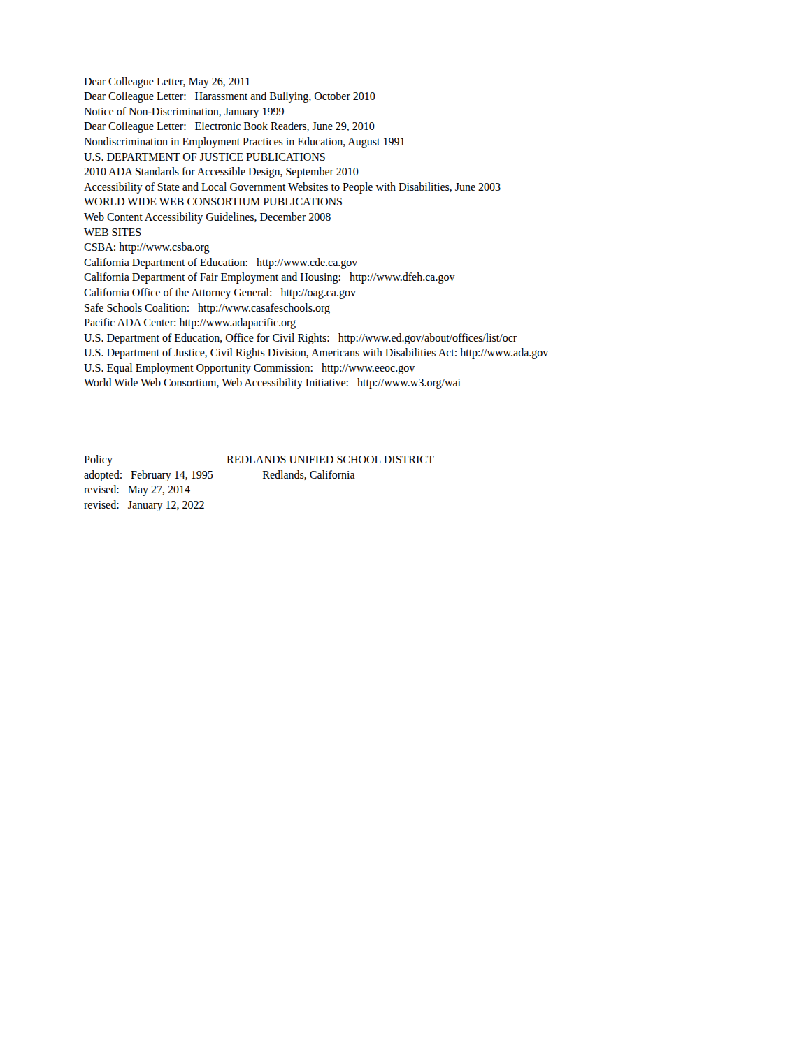Dear Colleague Letter, May 26, 2011
Dear Colleague Letter: Harassment and Bullying, October 2010
Notice of Non-Discrimination, January 1999
Dear Colleague Letter: Electronic Book Readers, June 29, 2010
Nondiscrimination in Employment Practices in Education, August 1991
U.S. DEPARTMENT OF JUSTICE PUBLICATIONS
2010 ADA Standards for Accessible Design, September 2010
Accessibility of State and Local Government Websites to People with Disabilities, June 2003
WORLD WIDE WEB CONSORTIUM PUBLICATIONS
Web Content Accessibility Guidelines, December 2008
WEB SITES
CSBA: http://www.csba.org
California Department of Education: http://www.cde.ca.gov
California Department of Fair Employment and Housing: http://www.dfeh.ca.gov
California Office of the Attorney General: http://oag.ca.gov
Safe Schools Coalition: http://www.casafeschools.org
Pacific ADA Center: http://www.adapacific.org
U.S. Department of Education, Office for Civil Rights: http://www.ed.gov/about/offices/list/ocr
U.S. Department of Justice, Civil Rights Division, Americans with Disabilities Act: http://www.ada.gov
U.S. Equal Employment Opportunity Commission: http://www.eeoc.gov
World Wide Web Consortium, Web Accessibility Initiative: http://www.w3.org/wai
| Policy | REDLANDS UNIFIED SCHOOL DISTRICT |
| adopted: February 14, 1995 | Redlands, California |
| revised: May 27, 2014 | |
| revised: January 12, 2022 | |